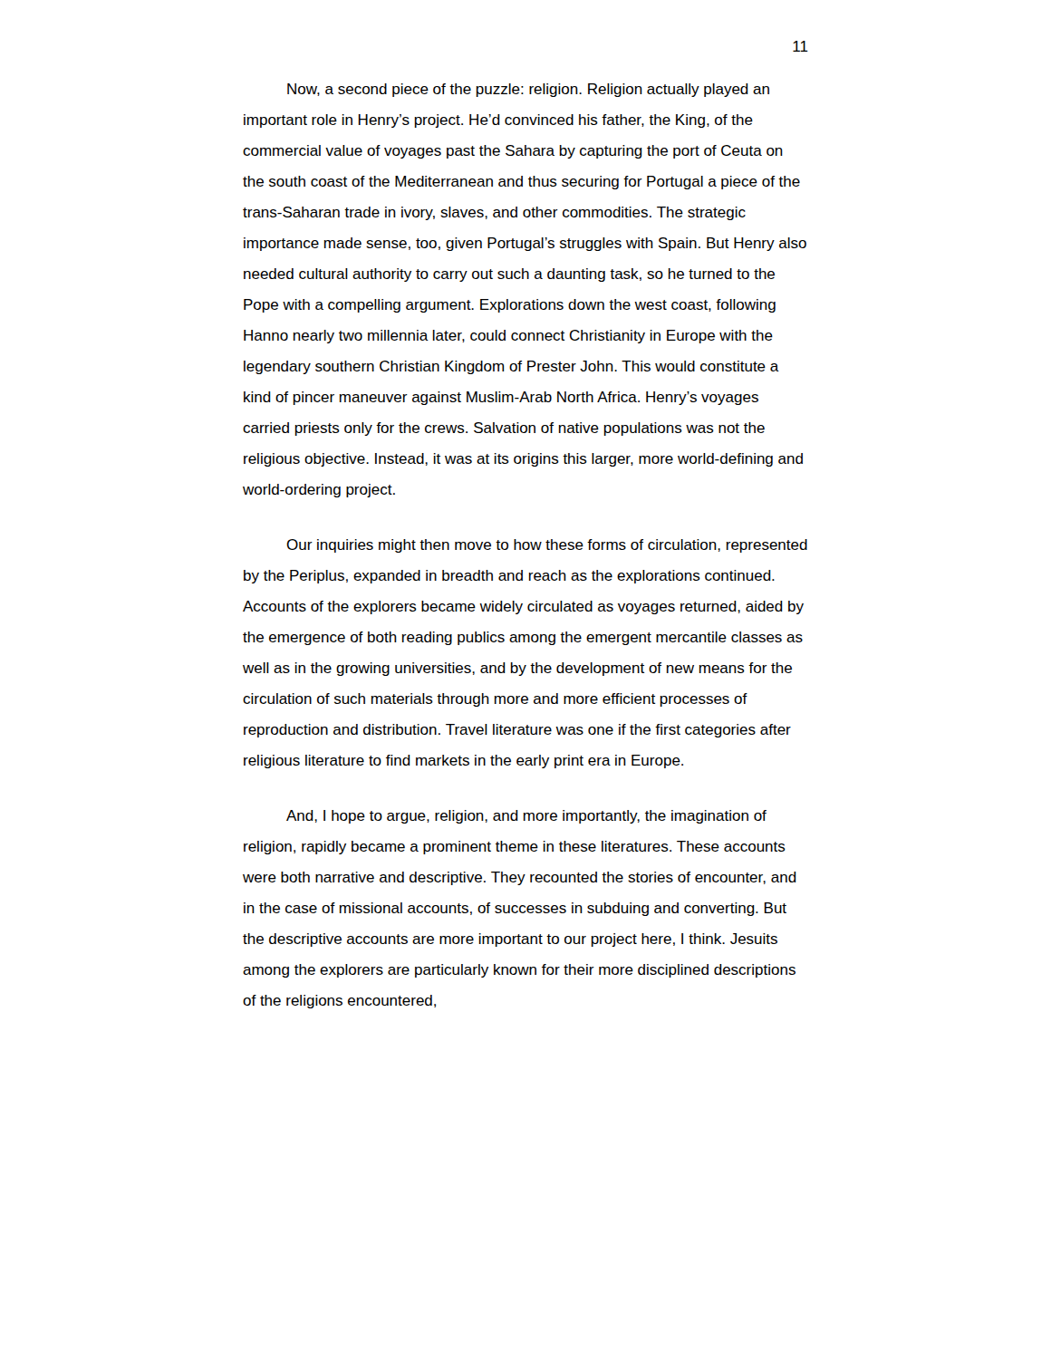11
Now, a second piece of the puzzle: religion. Religion actually played an important role in Henry’s project. He’d convinced his father, the King, of the commercial value of voyages past the Sahara by capturing the port of Ceuta on the south coast of the Mediterranean and thus securing for Portugal a piece of the trans-Saharan trade in ivory, slaves, and other commodities. The strategic importance made sense, too, given Portugal’s struggles with Spain. But Henry also needed cultural authority to carry out such a daunting task, so he turned to the Pope with a compelling argument. Explorations down the west coast, following Hanno nearly two millennia later, could connect Christianity in Europe with the legendary southern Christian Kingdom of Prester John. This would constitute a kind of pincer maneuver against Muslim-Arab North Africa. Henry’s voyages carried priests only for the crews. Salvation of native populations was not the religious objective. Instead, it was at its origins this larger, more world-defining and world-ordering project.
Our inquiries might then move to how these forms of circulation, represented by the Periplus, expanded in breadth and reach as the explorations continued. Accounts of the explorers became widely circulated as voyages returned, aided by the emergence of both reading publics among the emergent mercantile classes as well as in the growing universities, and by the development of new means for the circulation of such materials through more and more efficient processes of reproduction and distribution. Travel literature was one if the first categories after religious literature to find markets in the early print era in Europe.
And, I hope to argue, religion, and more importantly, the imagination of religion, rapidly became a prominent theme in these literatures. These accounts were both narrative and descriptive. They recounted the stories of encounter, and in the case of missional accounts, of successes in subduing and converting. But the descriptive accounts are more important to our project here, I think. Jesuits among the explorers are particularly known for their more disciplined descriptions of the religions encountered,